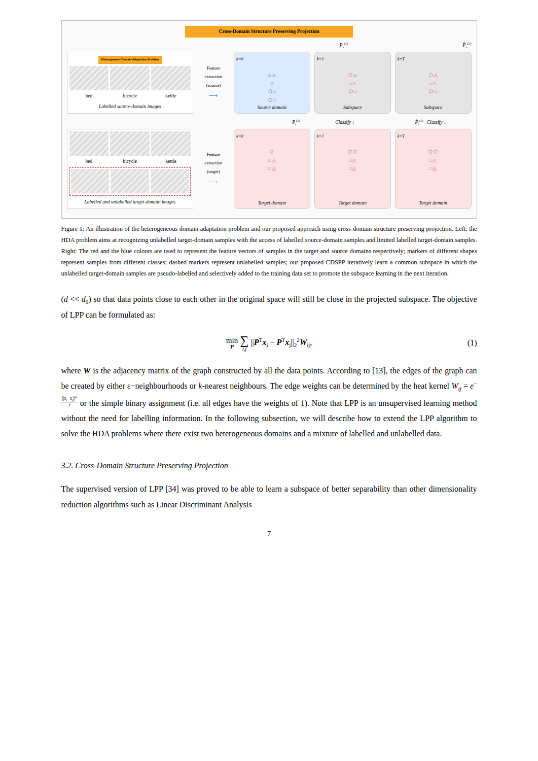Cross-Domain Structure Preserving Projection
Ps(1) P̂s(T)
Heterogeneous Domain Adaptation Problem
bed
bicycle
kettle
Labelled source-domain images
Feature extraction
(source)
⟶
k=0
△ △
△
⬠ □
⬠ □
Source domain
k=1
⬠ △
□ △
⬠ □
Subspace
k=T
⬠ △
□ △
⬠ □
Subspace
Pt(1)
Classify ↓
P̂t(T) Classify ↓
bed
bicycle
kettle
Labelled and unlabelled target-domain images
Feature extraction
(target)
⟶
k=0
⬠
□ △
□ △
Target domain
k=1
⬠ ⬠
□ △
□ △
Target domain
k=T
⬠ ⬠
□ △
□ △
Target domain
Figure 1: An illustration of the heterogeneous domain adaptation problem and our proposed approach using cross-domain structure preserving projection. Left: the HDA problem aims at recognizing unlabelled target-domain samples with the access of labelled source-domain samples and limited labelled target-domain samples. Right: The red and the blue colours are used to represent the feature vectors of samples in the target and source domains respectively; markers of different shapes represent samples from different classes; dashed markers represent unlabelled samples; our proposed CDSPP iteratively learn a common subspace in which the unlabelled target-domain samples are pseudo-labelled and selectively added to the training data set to promote the subspace learning in the next iteration.
(d << d0) so that data points close to each other in the original space will still be close in the projected subspace. The objective of LPP can be formulated as:
minP ∑i,j ||PTxi − PTxj||22Wij,
(1)
where W is the adjacency matrix of the graph constructed by all the data points. According to [13], the edges of the graph can be created by either ε−neighbourhoods or k-nearest neighbours. The edge weights can be determined by the heat kernel Wij = e−||xi−xj||2 t or the simple binary assignment (i.e. all edges have the weights of 1). Note that LPP is an unsupervised learning method without the need for labelling information. In the following subsection, we will describe how to extend the LPP algorithm to solve the HDA problems where there exist two heterogeneous domains and a mixture of labelled and unlabelled data.
3.2. Cross-Domain Structure Preserving Projection
The supervised version of LPP [34] was proved to be able to learn a subspace of better separability than other dimensionality reduction algorithms such as Linear Discriminant Analysis
7